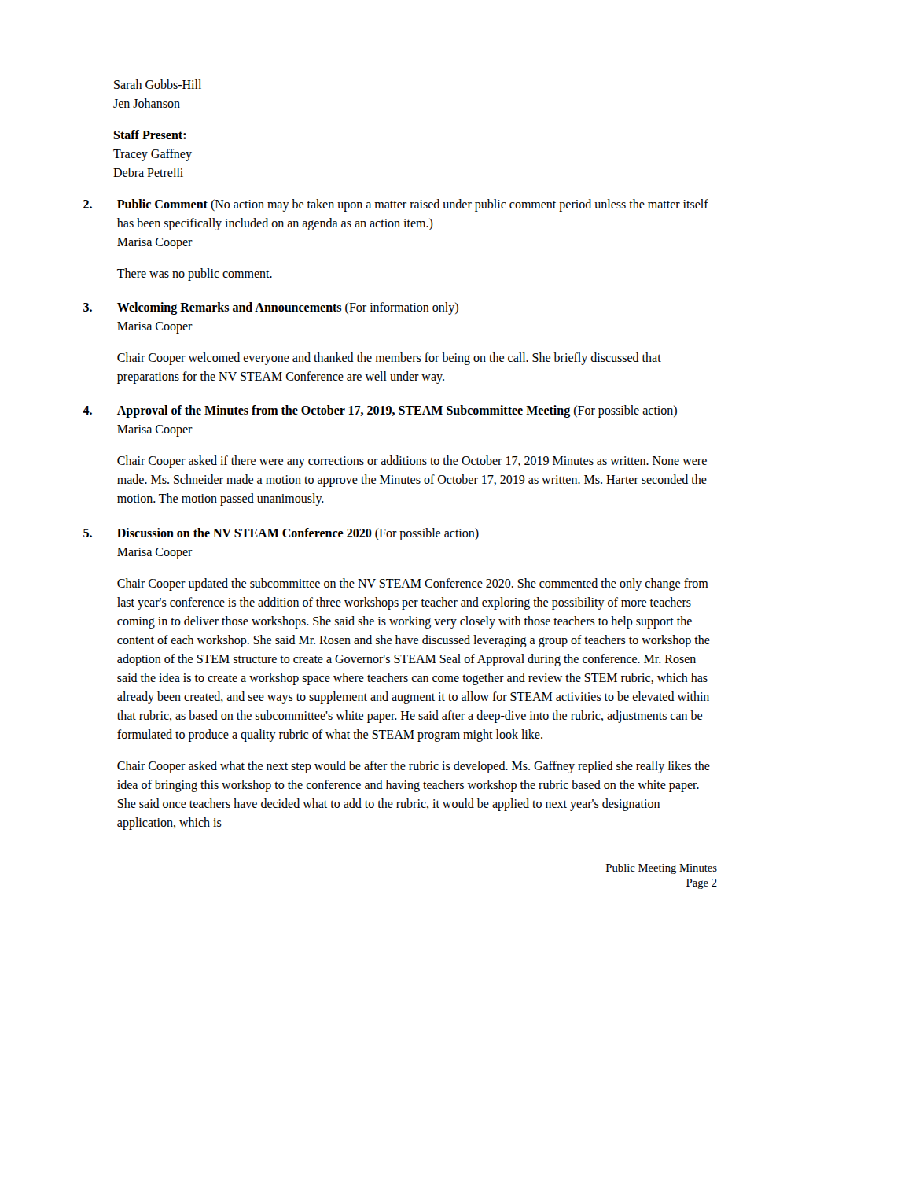Sarah Gobbs-Hill
Jen Johanson
Staff Present:
Tracey Gaffney
Debra Petrelli
2. Public Comment (No action may be taken upon a matter raised under public comment period unless the matter itself has been specifically included on an agenda as an action item.)
Marisa Cooper
There was no public comment.
3. Welcoming Remarks and Announcements (For information only)
Marisa Cooper
Chair Cooper welcomed everyone and thanked the members for being on the call. She briefly discussed that preparations for the NV STEAM Conference are well under way.
4. Approval of the Minutes from the October 17, 2019, STEAM Subcommittee Meeting (For possible action)
Marisa Cooper
Chair Cooper asked if there were any corrections or additions to the October 17, 2019 Minutes as written. None were made. Ms. Schneider made a motion to approve the Minutes of October 17, 2019 as written. Ms. Harter seconded the motion. The motion passed unanimously.
5. Discussion on the NV STEAM Conference 2020 (For possible action)
Marisa Cooper
Chair Cooper updated the subcommittee on the NV STEAM Conference 2020. She commented the only change from last year's conference is the addition of three workshops per teacher and exploring the possibility of more teachers coming in to deliver those workshops. She said she is working very closely with those teachers to help support the content of each workshop. She said Mr. Rosen and she have discussed leveraging a group of teachers to workshop the adoption of the STEM structure to create a Governor's STEAM Seal of Approval during the conference. Mr. Rosen said the idea is to create a workshop space where teachers can come together and review the STEM rubric, which has already been created, and see ways to supplement and augment it to allow for STEAM activities to be elevated within that rubric, as based on the subcommittee's white paper. He said after a deep-dive into the rubric, adjustments can be formulated to produce a quality rubric of what the STEAM program might look like.
Chair Cooper asked what the next step would be after the rubric is developed. Ms. Gaffney replied she really likes the idea of bringing this workshop to the conference and having teachers workshop the rubric based on the white paper. She said once teachers have decided what to add to the rubric, it would be applied to next year's designation application, which is
Public Meeting Minutes
Page 2